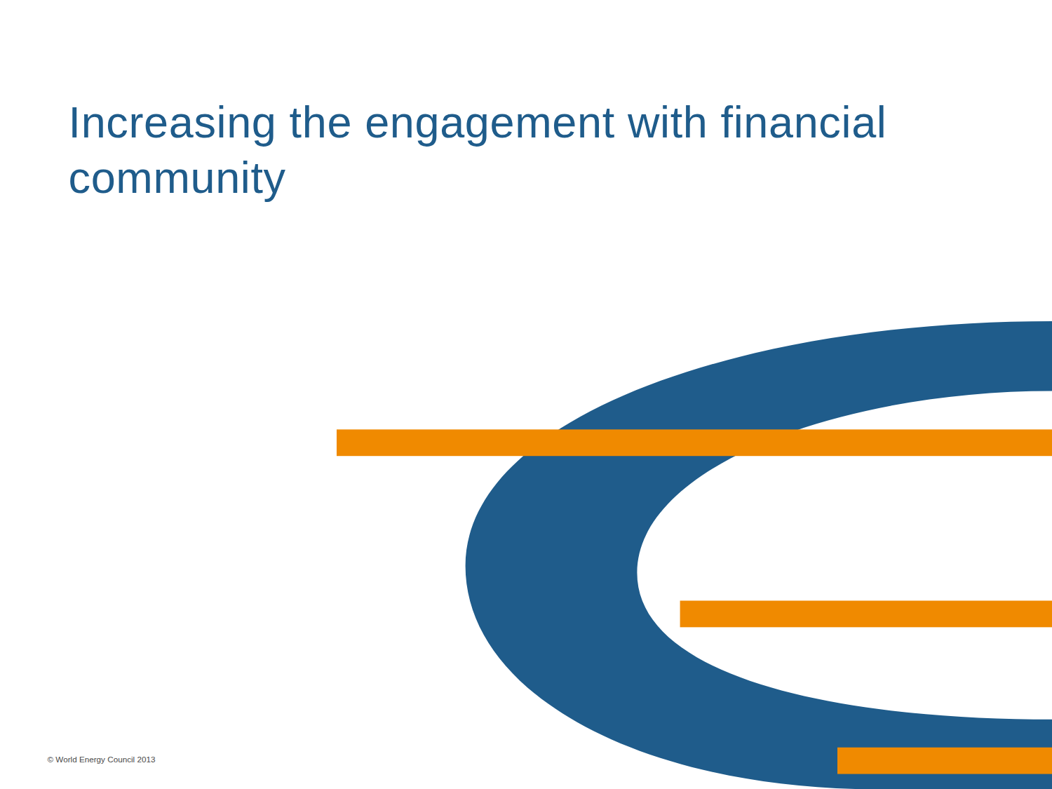Increasing the engagement with financial community
© World Energy Council 2013